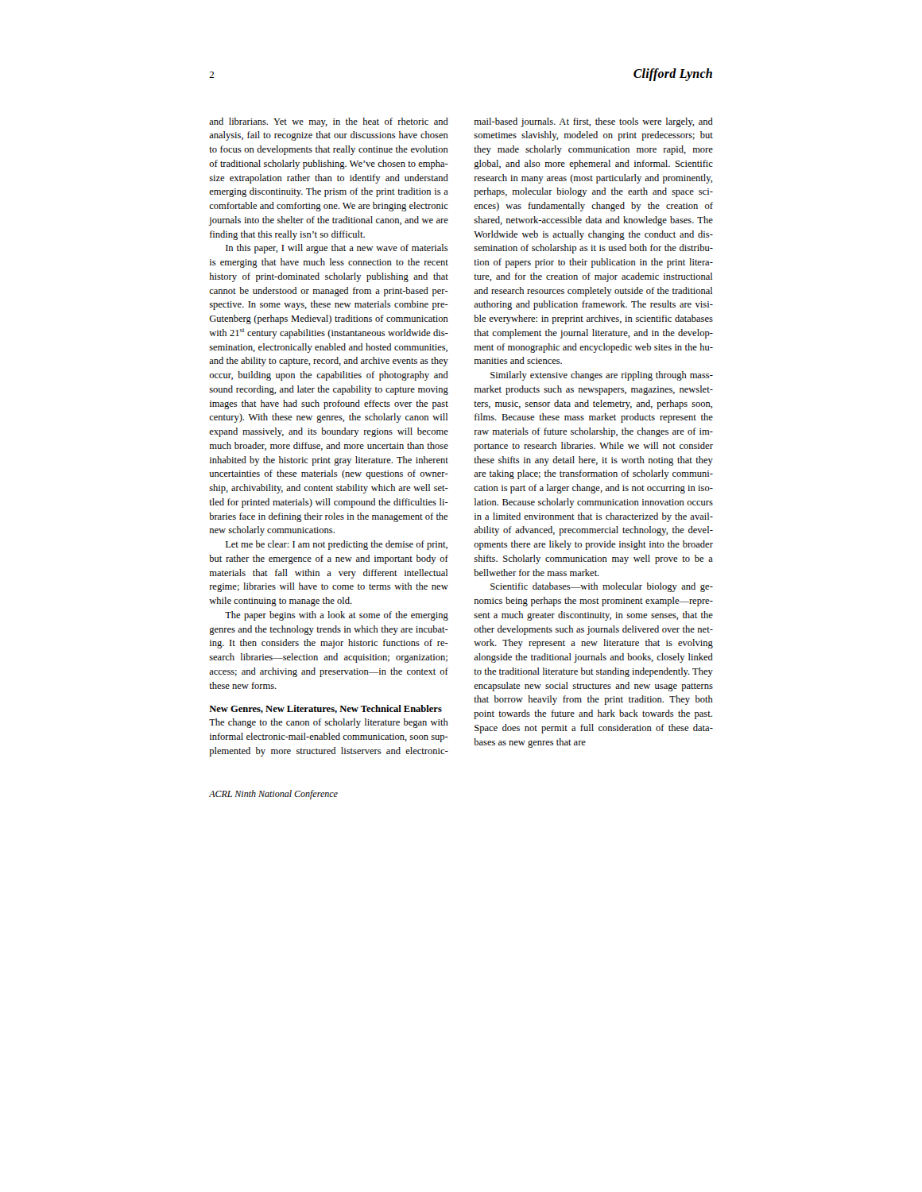2 Clifford Lynch
and librarians. Yet we may, in the heat of rhetoric and analysis, fail to recognize that our discussions have chosen to focus on developments that really continue the evolution of traditional scholarly publishing. We’ve chosen to emphasize extrapolation rather than to identify and understand emerging discontinuity. The prism of the print tradition is a comfortable and comforting one. We are bringing electronic journals into the shelter of the traditional canon, and we are finding that this really isn’t so difficult.
In this paper, I will argue that a new wave of materials is emerging that have much less connection to the recent history of print-dominated scholarly publishing and that cannot be understood or managed from a print-based perspective. In some ways, these new materials combine pre-Gutenberg (perhaps Medieval) traditions of communication with 21st century capabilities (instantaneous worldwide dissemination, electronically enabled and hosted communities, and the ability to capture, record, and archive events as they occur, building upon the capabilities of photography and sound recording, and later the capability to capture moving images that have had such profound effects over the past century). With these new genres, the scholarly canon will expand massively, and its boundary regions will become much broader, more diffuse, and more uncertain than those inhabited by the historic print gray literature. The inherent uncertainties of these materials (new questions of ownership, archivability, and content stability which are well settled for printed materials) will compound the difficulties libraries face in defining their roles in the management of the new scholarly communications.
Let me be clear: I am not predicting the demise of print, but rather the emergence of a new and important body of materials that fall within a very different intellectual regime; libraries will have to come to terms with the new while continuing to manage the old.
The paper begins with a look at some of the emerging genres and the technology trends in which they are incubating. It then considers the major historic functions of research libraries—selection and acquisition; organization; access; and archiving and preservation—in the context of these new forms.
New Genres, New Literatures, New Technical Enablers
The change to the canon of scholarly literature began with informal electronic-mail-enabled communication, soon supplemented by more structured listservers and electronic-mail-based journals. At first, these tools were largely, and sometimes slavishly, modeled on print predecessors; but they made scholarly communication more rapid, more global, and also more ephemeral and informal. Scientific research in many areas (most particularly and prominently, perhaps, molecular biology and the earth and space sciences) was fundamentally changed by the creation of shared, network-accessible data and knowledge bases. The Worldwide web is actually changing the conduct and dissemination of scholarship as it is used both for the distribution of papers prior to their publication in the print literature, and for the creation of major academic instructional and research resources completely outside of the traditional authoring and publication framework. The results are visible everywhere: in preprint archives, in scientific databases that complement the journal literature, and in the development of monographic and encyclopedic web sites in the humanities and sciences.
Similarly extensive changes are rippling through mass-market products such as newspapers, magazines, newsletters, music, sensor data and telemetry, and, perhaps soon, films. Because these mass market products represent the raw materials of future scholarship, the changes are of importance to research libraries. While we will not consider these shifts in any detail here, it is worth noting that they are taking place; the transformation of scholarly communication is part of a larger change, and is not occurring in isolation. Because scholarly communication innovation occurs in a limited environment that is characterized by the availability of advanced, precommercial technology, the developments there are likely to provide insight into the broader shifts. Scholarly communication may well prove to be a bellwether for the mass market.
Scientific databases—with molecular biology and genomics being perhaps the most prominent example—represent a much greater discontinuity, in some senses, that the other developments such as journals delivered over the network. They represent a new literature that is evolving alongside the traditional journals and books, closely linked to the traditional literature but standing independently. They encapsulate new social structures and new usage patterns that borrow heavily from the print tradition. They both point towards the future and hark back towards the past. Space does not permit a full consideration of these databases as new genres that are
ACRL Ninth National Conference